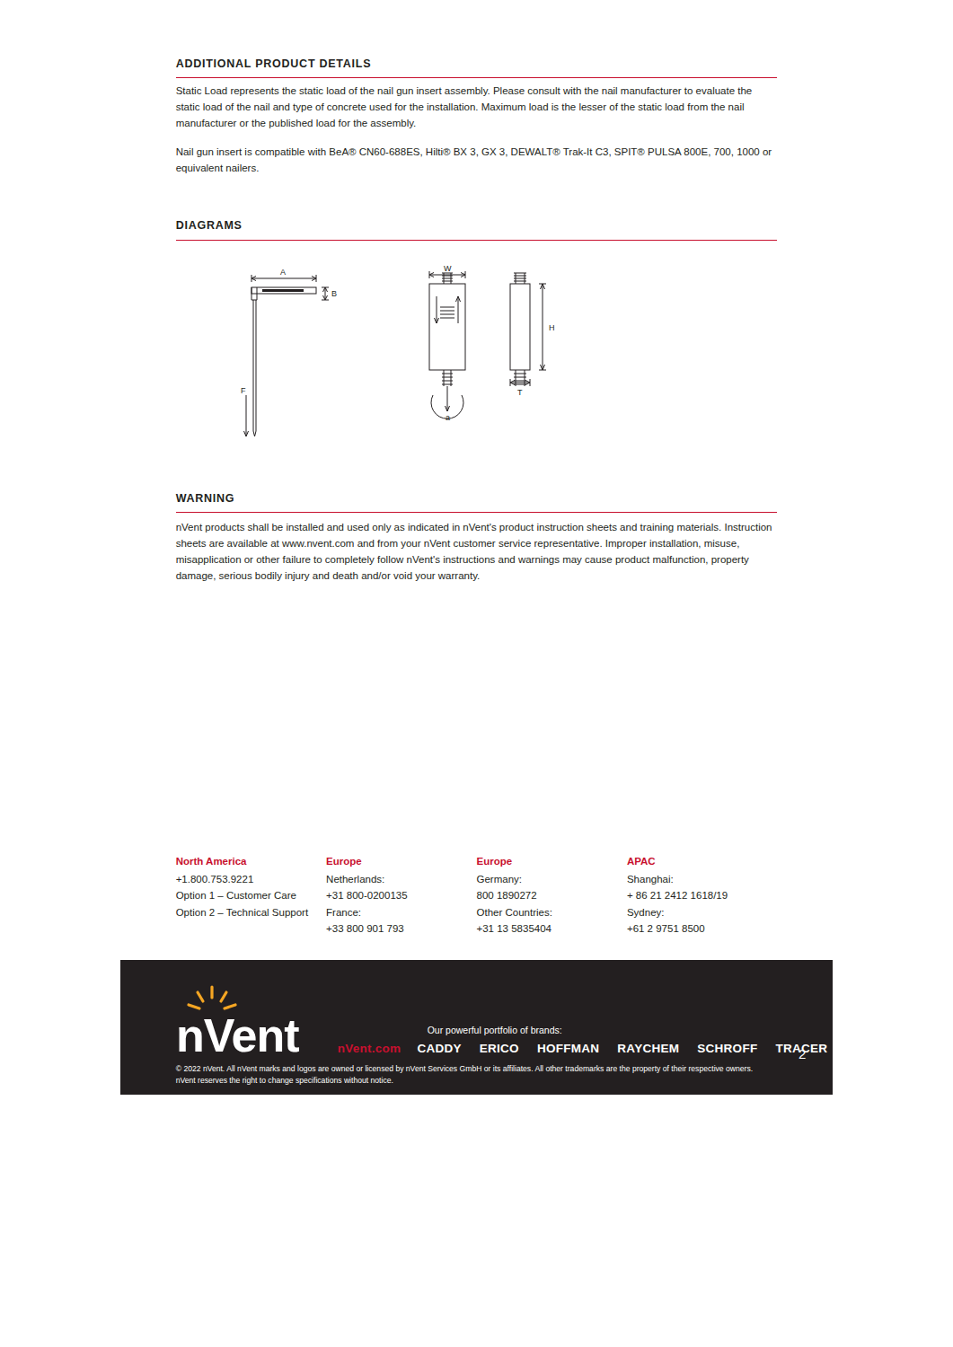Additional Product Details
Static Load represents the static load of the nail gun insert assembly. Please consult with the nail manufacturer to evaluate the static load of the nail and type of concrete used for the installation. Maximum load is the lesser of the static load from the nail manufacturer or the published load for the assembly.
Nail gun insert is compatible with BeA® CN60-688ES, Hilti® BX 3, GX 3, DEWALT® Trak-It C3, SPIT® PULSA 800E, 700, 1000 or equivalent nailers.
Diagrams
A B F W H T a
Warning
nVent products shall be installed and used only as indicated in nVent's product instruction sheets and training materials. Instruction sheets are available at www.nvent.com and from your nVent customer service representative. Improper installation, misuse, misapplication or other failure to completely follow nVent's instructions and warnings may cause product malfunction, property damage, serious bodily injury and death and/or void your warranty.
North America
+1.800.753.9221
Option 1 – Customer Care
Option 2 – Technical Support
Europe
Netherlands:
+31 800-0200135
France:
+33 800 901 793
Europe
Germany:
800 1890272
Other Countries:
+31 13 5835404
APAC
Shanghai:
+ 86 21 2412 1618/19
Sydney:
+61 2 9751 8500
nVent
Our powerful portfolio of brands:
nVent.com CADDY ERICO HOFFMAN RAYCHEM SCHROFF TRACER
© 2022 nVent. All nVent marks and logos are owned or licensed by nVent Services GmbH or its affiliates. All other trademarks are the property of their respective owners.
nVent reserves the right to change specifications without notice.
2